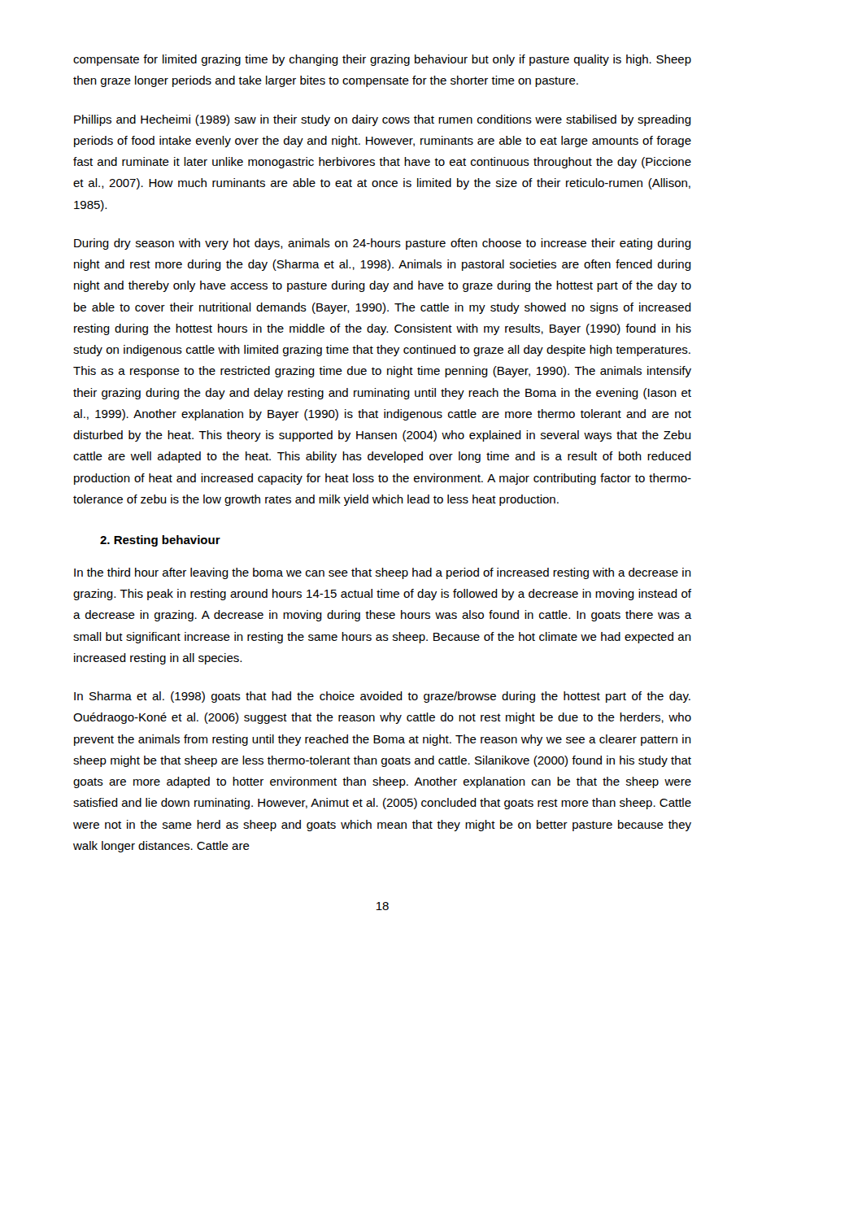compensate for limited grazing time by changing their grazing behaviour but only if pasture quality is high. Sheep then graze longer periods and take larger bites to compensate for the shorter time on pasture.
Phillips and Hecheimi (1989) saw in their study on dairy cows that rumen conditions were stabilised by spreading periods of food intake evenly over the day and night. However, ruminants are able to eat large amounts of forage fast and ruminate it later unlike monogastric herbivores that have to eat continuous throughout the day (Piccione et al., 2007). How much ruminants are able to eat at once is limited by the size of their reticulo-rumen (Allison, 1985).
During dry season with very hot days, animals on 24-hours pasture often choose to increase their eating during night and rest more during the day (Sharma et al., 1998). Animals in pastoral societies are often fenced during night and thereby only have access to pasture during day and have to graze during the hottest part of the day to be able to cover their nutritional demands (Bayer, 1990). The cattle in my study showed no signs of increased resting during the hottest hours in the middle of the day. Consistent with my results, Bayer (1990) found in his study on indigenous cattle with limited grazing time that they continued to graze all day despite high temperatures. This as a response to the restricted grazing time due to night time penning (Bayer, 1990). The animals intensify their grazing during the day and delay resting and ruminating until they reach the Boma in the evening (Iason et al., 1999). Another explanation by Bayer (1990) is that indigenous cattle are more thermo tolerant and are not disturbed by the heat. This theory is supported by Hansen (2004) who explained in several ways that the Zebu cattle are well adapted to the heat. This ability has developed over long time and is a result of both reduced production of heat and increased capacity for heat loss to the environment. A major contributing factor to thermo-tolerance of zebu is the low growth rates and milk yield which lead to less heat production.
2. Resting behaviour
In the third hour after leaving the boma we can see that sheep had a period of increased resting with a decrease in grazing. This peak in resting around hours 14-15 actual time of day is followed by a decrease in moving instead of a decrease in grazing. A decrease in moving during these hours was also found in cattle. In goats there was a small but significant increase in resting the same hours as sheep. Because of the hot climate we had expected an increased resting in all species.
In Sharma et al. (1998) goats that had the choice avoided to graze/browse during the hottest part of the day. Ouédraogo-Koné et al. (2006) suggest that the reason why cattle do not rest might be due to the herders, who prevent the animals from resting until they reached the Boma at night. The reason why we see a clearer pattern in sheep might be that sheep are less thermo-tolerant than goats and cattle. Silanikove (2000) found in his study that goats are more adapted to hotter environment than sheep. Another explanation can be that the sheep were satisfied and lie down ruminating. However, Animut et al. (2005) concluded that goats rest more than sheep. Cattle were not in the same herd as sheep and goats which mean that they might be on better pasture because they walk longer distances. Cattle are
18